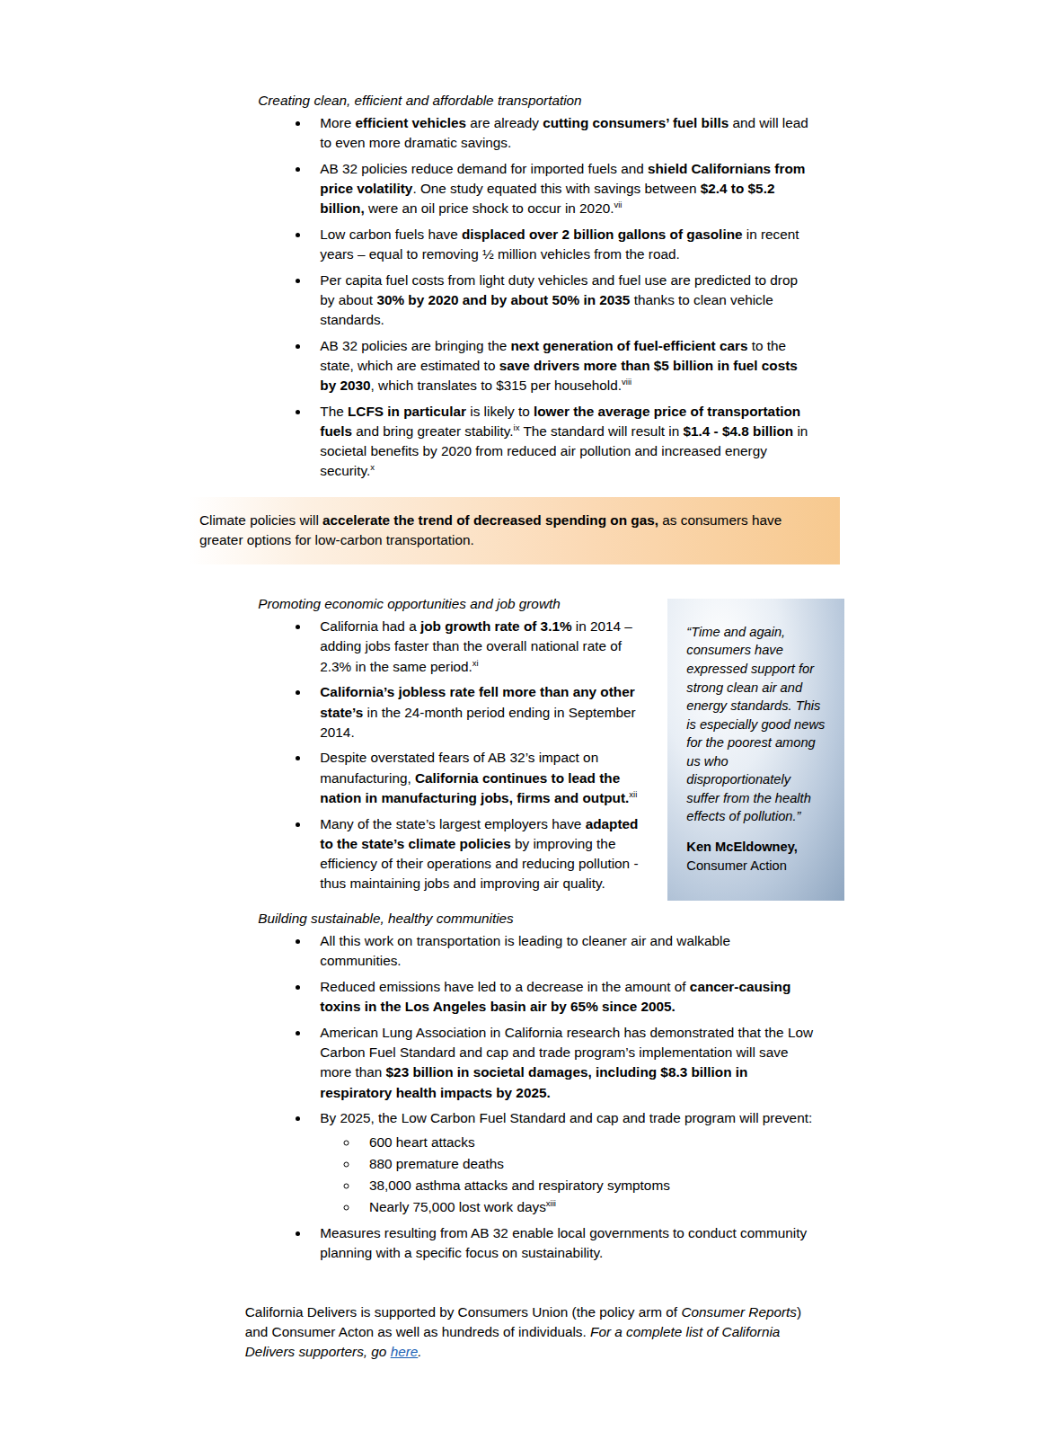Creating clean, efficient and affordable transportation
More efficient vehicles are already cutting consumers’ fuel bills and will lead to even more dramatic savings.
AB 32 policies reduce demand for imported fuels and shield Californians from price volatility. One study equated this with savings between $2.4 to $5.2 billion, were an oil price shock to occur in 2020.vii
Low carbon fuels have displaced over 2 billion gallons of gasoline in recent years – equal to removing ½ million vehicles from the road.
Per capita fuel costs from light duty vehicles and fuel use are predicted to drop by about 30% by 2020 and by about 50% in 2035 thanks to clean vehicle standards.
AB 32 policies are bringing the next generation of fuel-efficient cars to the state, which are estimated to save drivers more than $5 billion in fuel costs by 2030, which translates to $315 per household.viii
The LCFS in particular is likely to lower the average price of transportation fuels and bring greater stability.ix The standard will result in $1.4 - $4.8 billion in societal benefits by 2020 from reduced air pollution and increased energy security.x
Climate policies will accelerate the trend of decreased spending on gas, as consumers have greater options for low-carbon transportation.
“Time and again, consumers have expressed support for strong clean air and energy standards. This is especially good news for the poorest among us who disproportionately suffer from the health effects of pollution.”
Ken McEldowney,
Consumer Action
Promoting economic opportunities and job growth
California had a job growth rate of 3.1% in 2014 – adding jobs faster than the overall national rate of 2.3% in the same period.xi
California’s jobless rate fell more than any other state’s in the 24-month period ending in September 2014.
Despite overstated fears of AB 32’s impact on manufacturing, California continues to lead the nation in manufacturing jobs, firms and output.xii
Many of the state’s largest employers have adapted to the state’s climate policies by improving the efficiency of their operations and reducing pollution - thus maintaining jobs and improving air quality.
Building sustainable, healthy communities
All this work on transportation is leading to cleaner air and walkable communities.
Reduced emissions have led to a decrease in the amount of cancer-causing toxins in the Los Angeles basin air by 65% since 2005.
American Lung Association in California research has demonstrated that the Low Carbon Fuel Standard and cap and trade program’s implementation will save more than $23 billion in societal damages, including $8.3 billion in respiratory health impacts by 2025.
By 2025, the Low Carbon Fuel Standard and cap and trade program will prevent:
600 heart attacks
880 premature deaths
38,000 asthma attacks and respiratory symptoms
Nearly 75,000 lost work daysxiii
Measures resulting from AB 32 enable local governments to conduct community planning with a specific focus on sustainability.
California Delivers is supported by Consumers Union (the policy arm of Consumer Reports) and Consumer Acton as well as hundreds of individuals. For a complete list of California Delivers supporters, go here.